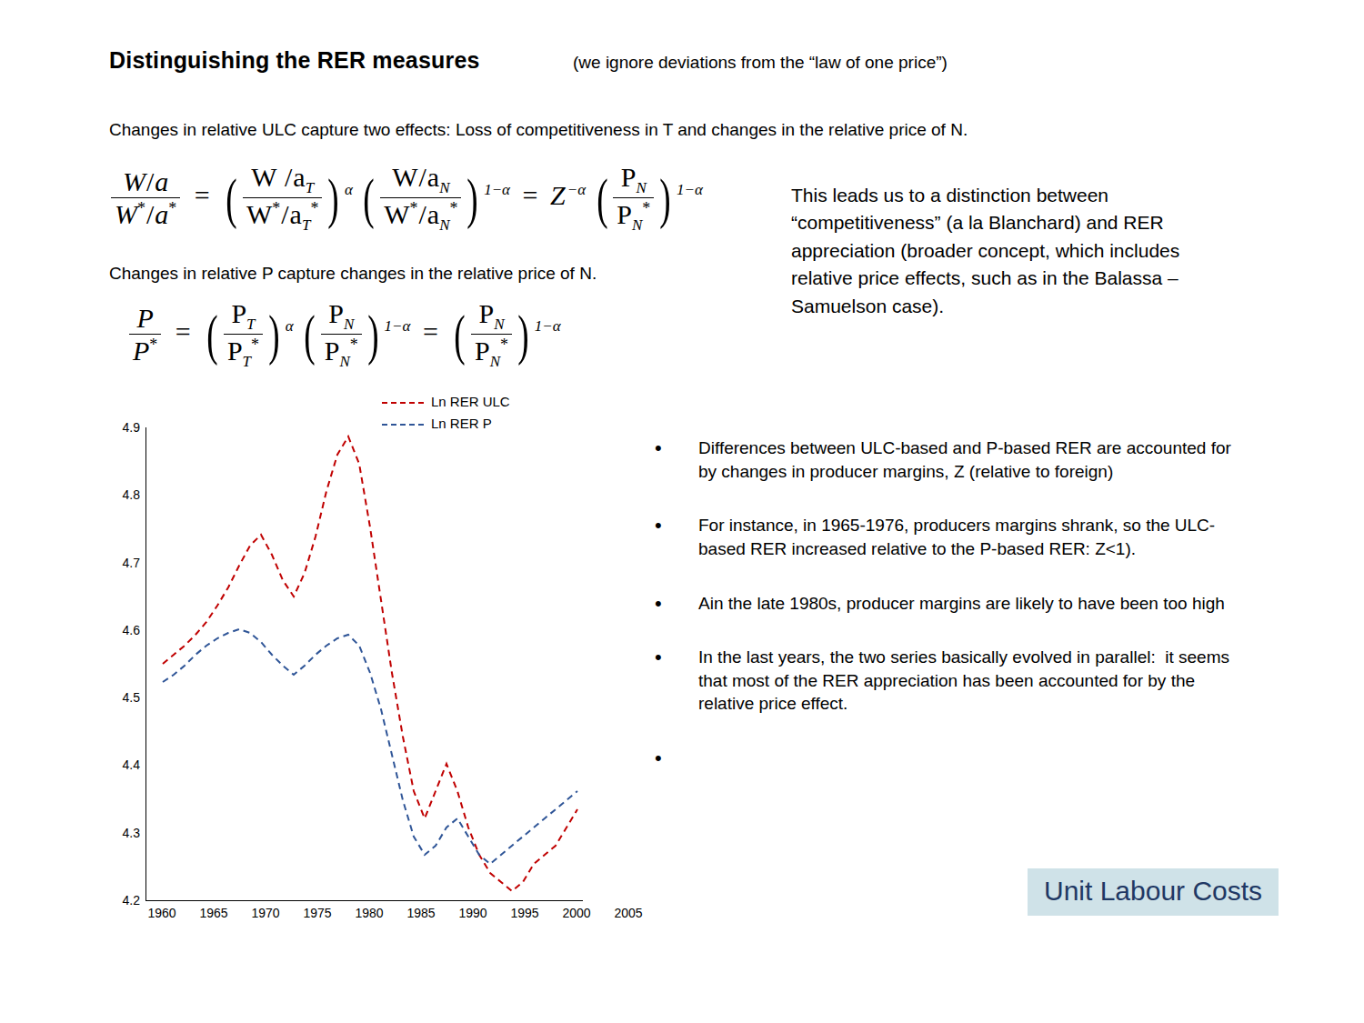Distinguishing the RER measures
(we ignore deviations from the “law of one price”)
Changes in relative ULC capture two effects: Loss of competitiveness in T and changes in the relative price of N.
W/a W*/a* = ( W /aT W*/aT* )α ( W/aN W*/aN* )1−α = Z−α ( PN PN* )1−α
Changes in relative P capture changes in the relative price of N.
P P* = ( PT PT* )α ( PN PN* )1−α = ( PN PN* )1−α
This leads us to a distinction between “competitiveness” (a la Blanchard) and RER appreciation (broader concept, which includes relative price effects, such as in the Balassa –Samuelson case).
Differences between ULC-based and P-based RER are accounted for by changes in producer margins, Z (relative to foreign)
For instance, in 1965-1976, producers margins shrank, so the ULC-based RER increased relative to the P-based RER: Z<1).
Ain the late 1980s, producer margins are likely to have been too high
In the last years, the two series basically evolved in parallel: it seems that most of the RER appreciation has been accounted for by the relative price effect.
Unit Labour Costs
Ln RER ULC
Ln RER P
4.9 4.8 4.7 4.6 4.5 4.4 4.3 4.2
1960 1965 1970 1975 1980 1985 1990 1995 2000 2005